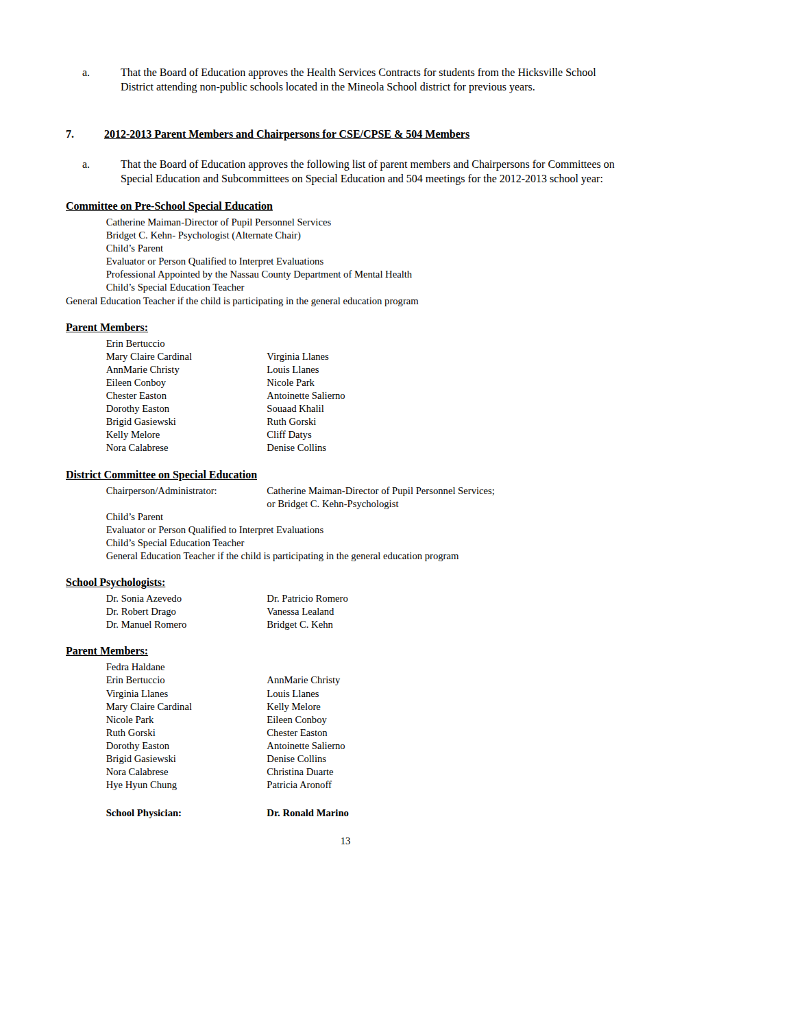a.
That the Board of Education approves the Health Services Contracts for students from the Hicksville School District attending non-public schools located in the Mineola School district for previous years.
7.
2012-2013 Parent Members and Chairpersons for CSE/CPSE & 504 Members
a.
That the Board of Education approves the following list of parent members and Chairpersons for Committees on Special Education and Subcommittees on Special Education and 504 meetings for the 2012-2013 school year:
Committee on Pre-School Special Education
Catherine Maiman-Director of Pupil Personnel Services
Bridget C. Kehn- Psychologist (Alternate Chair)
Child’s Parent
Evaluator or Person Qualified to Interpret Evaluations
Professional Appointed by the Nassau County Department of Mental Health
Child’s Special Education Teacher
General Education Teacher if the child is participating in the general education program
Parent Members:
Erin Bertuccio
Mary Claire Cardinal
Virginia Llanes
AnnMarie Christy
Louis Llanes
Eileen Conboy
Nicole Park
Chester Easton
Antoinette Salierno
Dorothy Easton
Souaad Khalil
Brigid Gasiewski
Ruth Gorski
Kelly Melore
Cliff Datys
Nora Calabrese
Denise Collins
District Committee on Special Education
Chairperson/Administrator:
Catherine Maiman-Director of Pupil Personnel Services;
or Bridget C. Kehn-Psychologist
Child’s Parent
Evaluator or Person Qualified to Interpret Evaluations
Child’s Special Education Teacher
General Education Teacher if the child is participating in the general education program
School Psychologists:
Dr. Sonia Azevedo
Dr. Patricio Romero
Dr. Robert Drago
Vanessa Lealand
Dr. Manuel Romero
Bridget C. Kehn
Parent Members:
Fedra Haldane
Erin Bertuccio
AnnMarie Christy
Virginia Llanes
Louis Llanes
Mary Claire Cardinal
Kelly Melore
Nicole Park
Eileen Conboy
Ruth Gorski
Chester Easton
Dorothy Easton
Antoinette Salierno
Brigid Gasiewski
Denise Collins
Nora Calabrese
Christina Duarte
Hye Hyun Chung
Patricia Aronoff
School Physician:
Dr. Ronald Marino
13